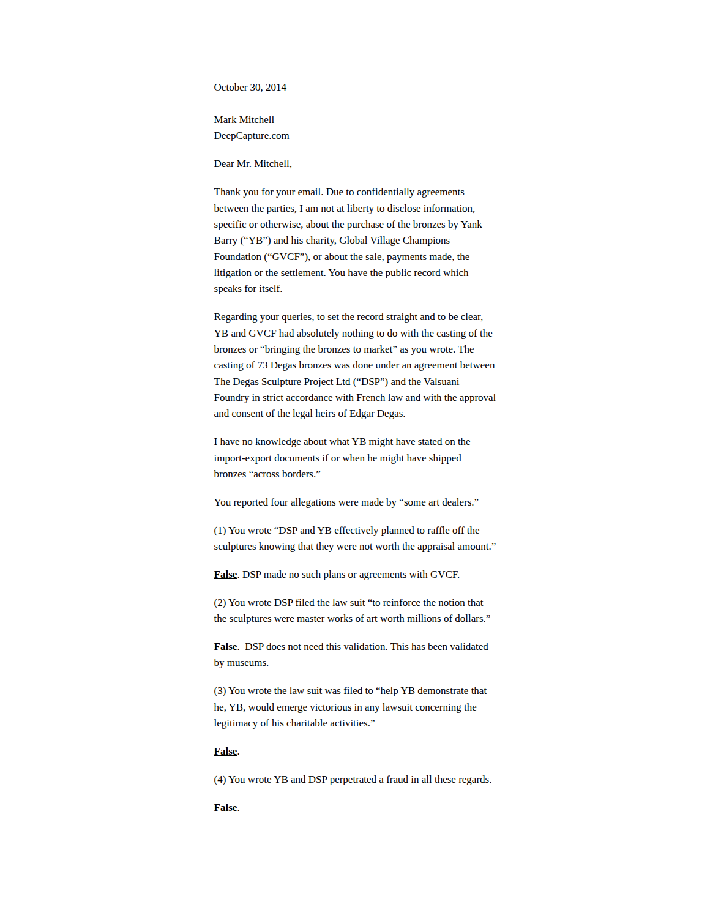October 30, 2014
Mark Mitchell
DeepCapture.com
Dear Mr. Mitchell,
Thank you for your email. Due to confidentially agreements between the parties, I am not at liberty to disclose information, specific or otherwise, about the purchase of the bronzes by Yank Barry (“YB”) and his charity, Global Village Champions Foundation (“GVCF”), or about the sale, payments made, the litigation or the settlement. You have the public record which speaks for itself.
Regarding your queries, to set the record straight and to be clear, YB and GVCF had absolutely nothing to do with the casting of the bronzes or “bringing the bronzes to market” as you wrote. The casting of 73 Degas bronzes was done under an agreement between The Degas Sculpture Project Ltd (“DSP”) and the Valsuani Foundry in strict accordance with French law and with the approval and consent of the legal heirs of Edgar Degas.
I have no knowledge about what YB might have stated on the import-export documents if or when he might have shipped bronzes “across borders.”
You reported four allegations were made by “some art dealers.”
(1) You wrote “DSP and YB effectively planned to raffle off the sculptures knowing that they were not worth the appraisal amount.”
False. DSP made no such plans or agreements with GVCF.
(2) You wrote DSP filed the law suit “to reinforce the notion that the sculptures were master works of art worth millions of dollars.”
False. DSP does not need this validation. This has been validated by museums.
(3) You wrote the law suit was filed to “help YB demonstrate that he, YB, would emerge victorious in any lawsuit concerning the legitimacy of his charitable activities.”
False.
(4) You wrote YB and DSP perpetrated a fraud in all these regards.
False.